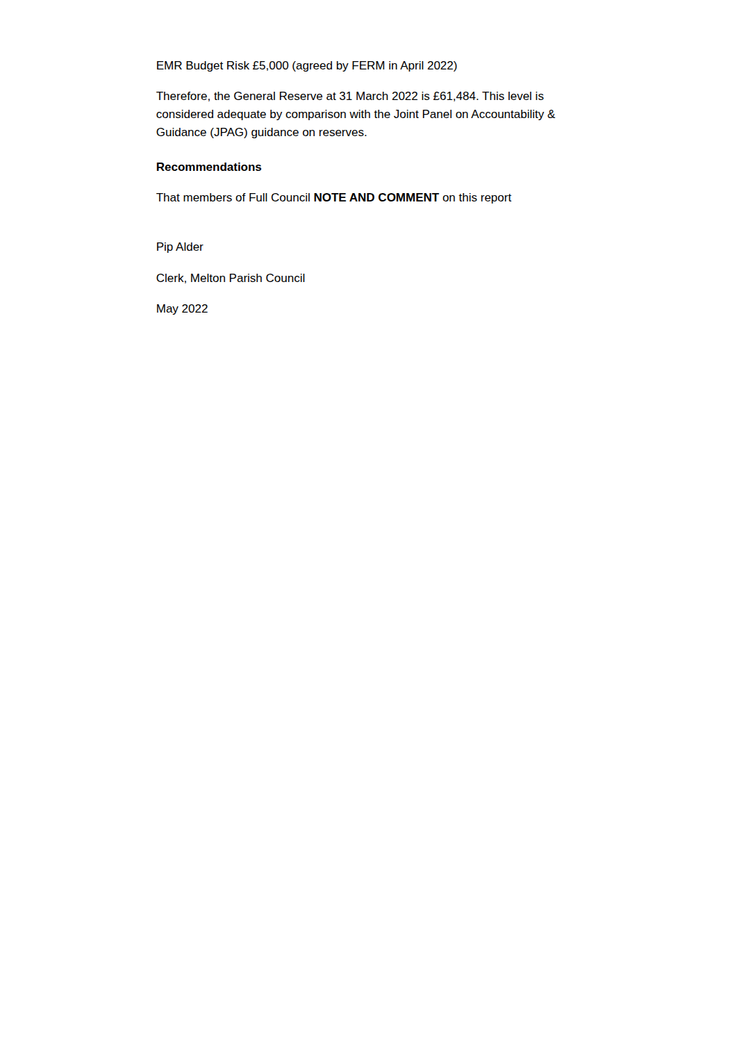EMR Budget Risk £5,000 (agreed by FERM in April 2022)
Therefore, the General Reserve at 31 March 2022 is £61,484. This level is considered adequate by comparison with the Joint Panel on Accountability & Guidance (JPAG) guidance on reserves.
Recommendations
That members of Full Council NOTE AND COMMENT on this report
Pip Alder
Clerk, Melton Parish Council
May 2022